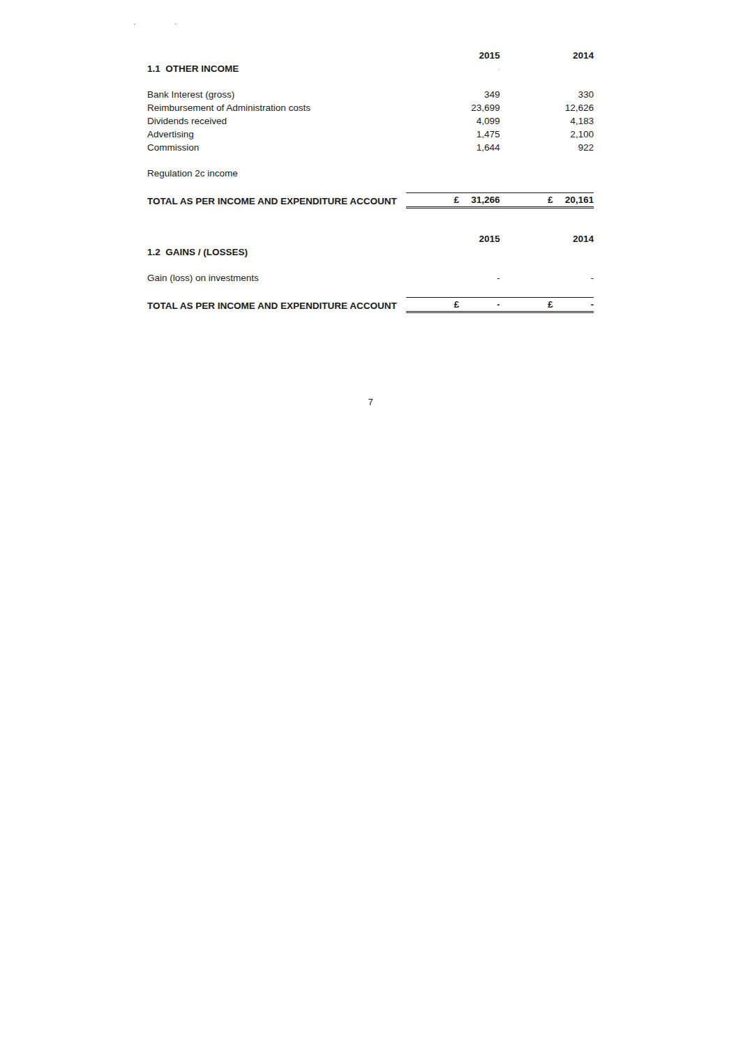· ·
| | 2015 | 2014 |
| 1.1 OTHER INCOME | · | |
| Bank Interest (gross) | 349 | 330 |
| Reimbursement of Administration costs | 23,699 | 12,626 |
| Dividends received | 4,099 | 4,183 |
| Advertising | 1,475 | 2,100 |
| Commission | 1,644 | 922 |
| Regulation 2c income | | |
| TOTAL AS PER INCOME AND EXPENDITURE ACCOUNT | £ 31,266 | £ 20,161 |
| | 2015 | 2014 |
| 1.2 GAINS / (LOSSES) | | |
| Gain (loss) on investments | - | - |
| TOTAL AS PER INCOME AND EXPENDITURE ACCOUNT | £ - | £ - |
7